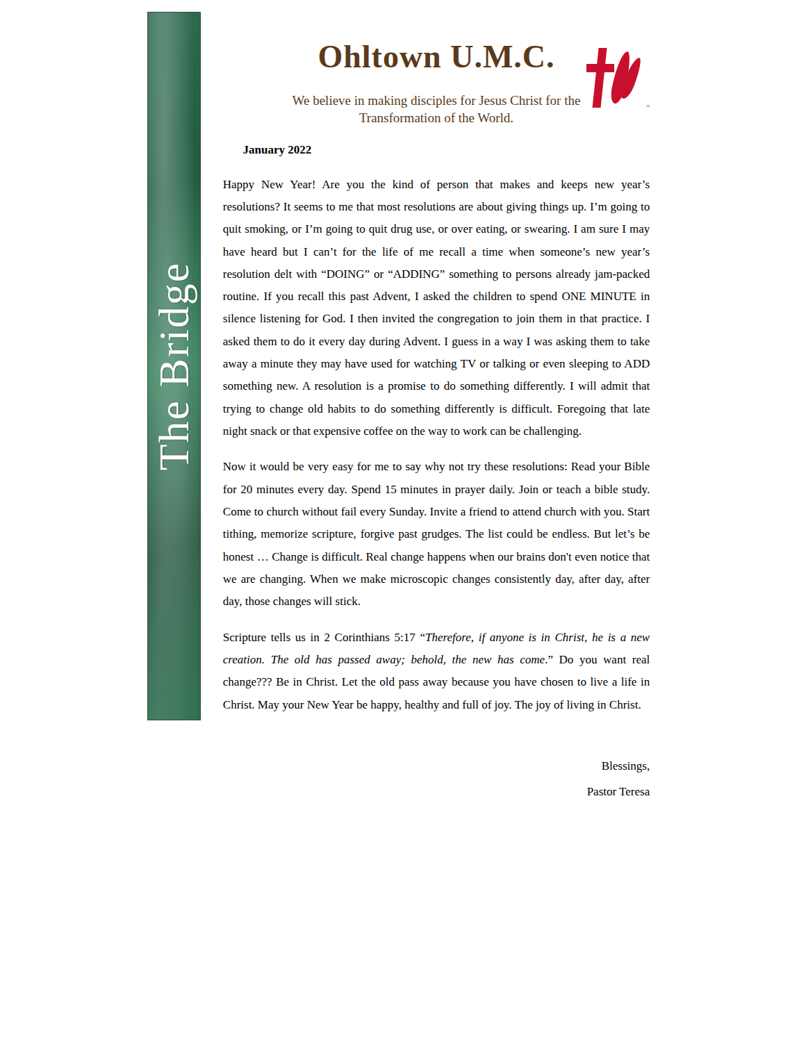The Bridge
®
Ohltown U.M.C.
We believe in making disciples for Jesus Christ for the Transformation of the World.
January 2022
Happy New Year! Are you the kind of person that makes and keeps new year’s resolutions? It seems to me that most resolutions are about giving things up. I’m going to quit smoking, or I’m going to quit drug use, or over eating, or swearing. I am sure I may have heard but I can’t for the life of me recall a time when someone’s new year’s resolution delt with “DOING” or “ADDING” something to persons already jam-packed routine. If you recall this past Advent, I asked the children to spend ONE MINUTE in silence listening for God. I then invited the congregation to join them in that practice. I asked them to do it every day during Advent. I guess in a way I was asking them to take away a minute they may have used for watching TV or talking or even sleeping to ADD something new. A resolution is a promise to do something differently. I will admit that trying to change old habits to do something differently is difficult. Foregoing that late night snack or that expensive coffee on the way to work can be challenging.
Now it would be very easy for me to say why not try these resolutions: Read your Bible for 20 minutes every day. Spend 15 minutes in prayer daily. Join or teach a bible study. Come to church without fail every Sunday. Invite a friend to attend church with you. Start tithing, memorize scripture, forgive past grudges. The list could be endless. But let’s be honest … Change is difficult. Real change happens when our brains don't even notice that we are changing. When we make microscopic changes consistently day, after day, after day, those changes will stick.
Scripture tells us in 2 Corinthians 5:17 “Therefore, if anyone is in Christ, he is a new creation. The old has passed away; behold, the new has come.” Do you want real change??? Be in Christ. Let the old pass away because you have chosen to live a life in Christ. May your New Year be happy, healthy and full of joy. The joy of living in Christ.
Blessings,
Pastor Teresa